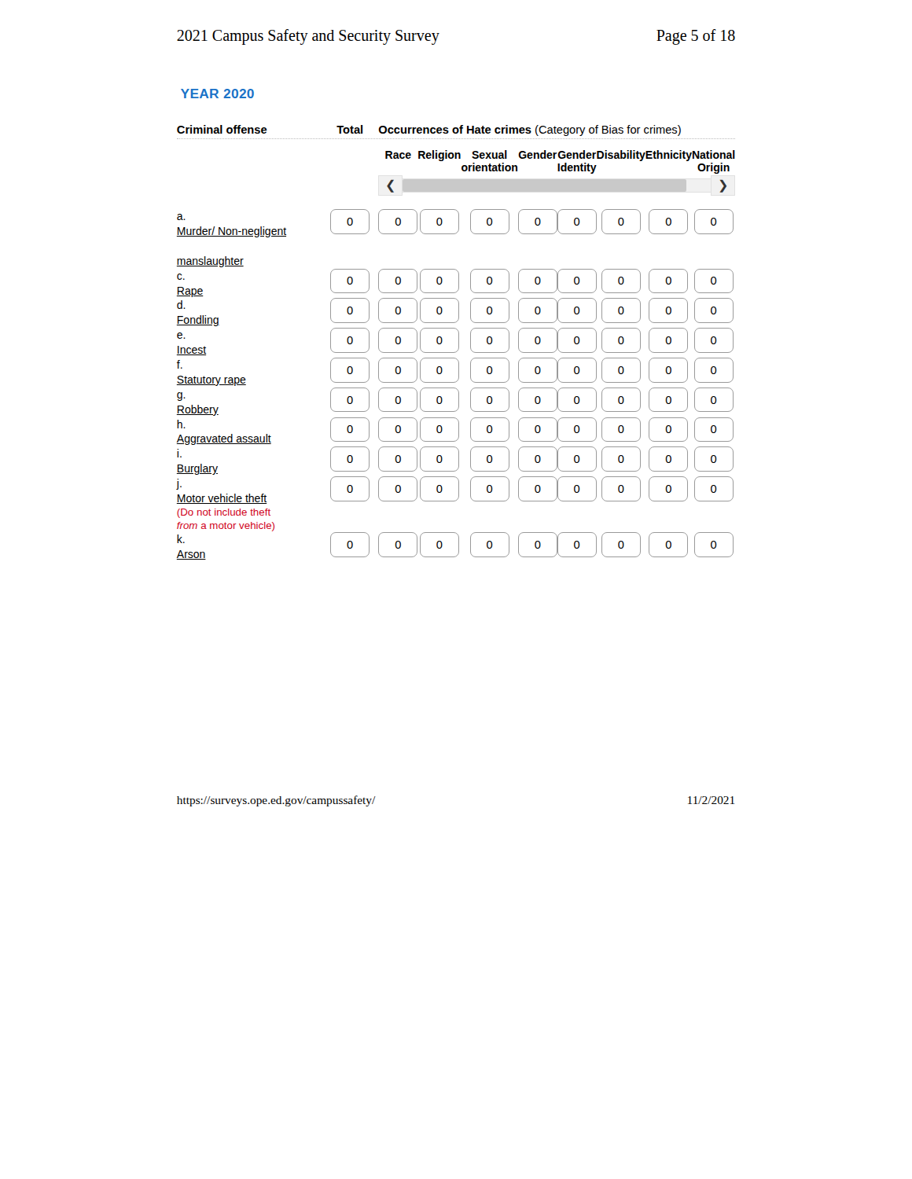2021 Campus Safety and Security Survey
Page 5 of 18
YEAR 2020
| Criminal offense | Total | Occurrences of Hate crimes (Category of Bias for crimes) |
| | | Race | Religion | Sexual orientation | Gender | Gender Identity | Disability | Ethnicity | National Origin |
| | ❮ ❯ |
| a. Murder/ Non-negligent manslaughter | | | | | | | | | |
| c. Rape | | | | | | | | | |
| d. Fondling | | | | | | | | | |
| e. Incest | | | | | | | | | |
| f. Statutory rape | | | | | | | | | |
| g. Robbery | | | | | | | | | |
| h. Aggravated assault | | | | | | | | | |
| i. Burglary | | | | | | | | | |
| j. Motor vehicle theft (Do not include theft from a motor vehicle) | | | | | | | | | |
| k. Arson | | | | | | | | | |
https://surveys.ope.ed.gov/campussafety/
11/2/2021